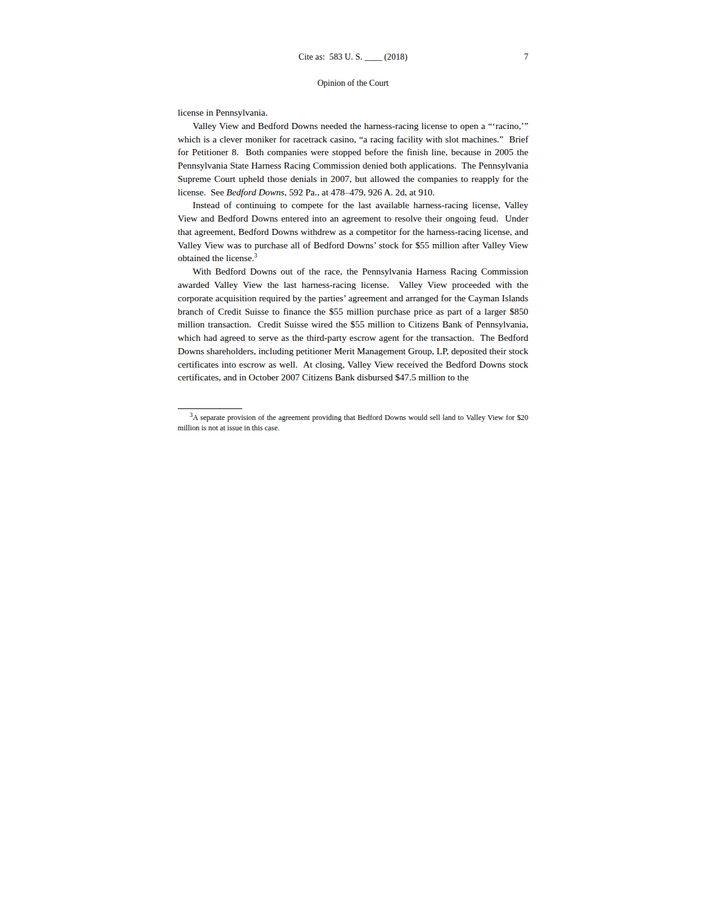Cite as: 583 U. S. ____ (2018) 7
Opinion of the Court
license in Pennsylvania.
Valley View and Bedford Downs needed the harness-racing license to open a “‘racino,’” which is a clever moniker for racetrack casino, “a racing facility with slot machines.” Brief for Petitioner 8. Both companies were stopped before the finish line, because in 2005 the Pennsylvania State Harness Racing Commission denied both applications. The Pennsylvania Supreme Court upheld those denials in 2007, but allowed the companies to reapply for the license. See Bedford Downs, 592 Pa., at 478–479, 926 A. 2d, at 910.
Instead of continuing to compete for the last available harness-racing license, Valley View and Bedford Downs entered into an agreement to resolve their ongoing feud. Under that agreement, Bedford Downs withdrew as a competitor for the harness-racing license, and Valley View was to purchase all of Bedford Downs’ stock for $55 million after Valley View obtained the license.3
With Bedford Downs out of the race, the Pennsylvania Harness Racing Commission awarded Valley View the last harness-racing license. Valley View proceeded with the corporate acquisition required by the parties’ agreement and arranged for the Cayman Islands branch of Credit Suisse to finance the $55 million purchase price as part of a larger $850 million transaction. Credit Suisse wired the $55 million to Citizens Bank of Pennsylvania, which had agreed to serve as the third-party escrow agent for the transaction. The Bedford Downs shareholders, including petitioner Merit Management Group, LP, deposited their stock certificates into escrow as well. At closing, Valley View received the Bedford Downs stock certificates, and in October 2007 Citizens Bank disbursed $47.5 million to the
3A separate provision of the agreement providing that Bedford Downs would sell land to Valley View for $20 million is not at issue in this case.